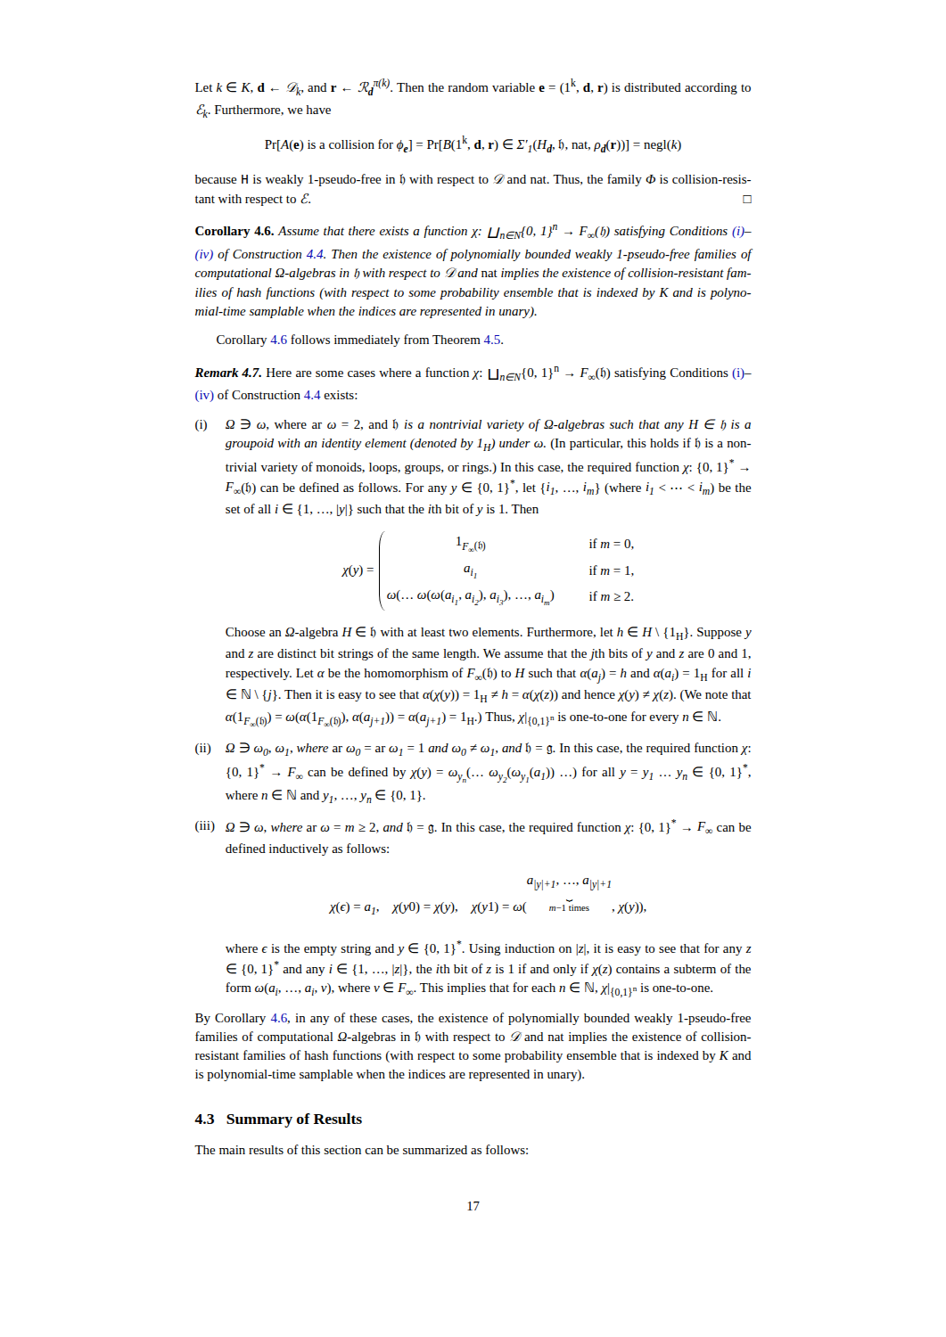Let k ∈ K, d ← 𝒟k, and r ← ℛdπ(k). Then the random variable e = (1k, d, r) is distributed according to ℰk. Furthermore, we have
Pr[A(e) is a collision for ϕe] = Pr[B(1k, d, r) ∈ Σ′1(Hd, 𝔥, nat, ρd(r))] = negl(k)
because H is weakly 1-pseudo-free in 𝔥 with respect to 𝒟 and nat. Thus, the family Φ is collision-resistant with respect to ℰ. □
Corollary 4.6. Assume that there exists a function χ: ⊔n∈N{0, 1}n → F∞(𝔥) satisfying Conditions (i)–(iv) of Construction 4.4. Then the existence of polynomially bounded weakly 1-pseudo-free families of computational Ω-algebras in 𝔥 with respect to 𝒟 and nat implies the existence of collision-resistant families of hash functions (with respect to some probability ensemble that is indexed by K and is polynomial-time samplable when the indices are represented in unary).
Corollary 4.6 follows immediately from Theorem 4.5.
Remark 4.7. Here are some cases where a function χ: ⊔n∈N{0, 1}n → F∞(𝔥) satisfying Conditions (i)–(iv) of Construction 4.4 exists:
(i) Ω ∋ ω, where ar ω = 2, and 𝔥 is a nontrivial variety of Ω-algebras such that any H ∈ 𝔥 is a groupoid with an identity element (denoted by 1H) under ω. (In particular, this holds if 𝔥 is a nontrivial variety of monoids, loops, groups, or rings.) In this case, the required function χ: {0, 1}* → F∞(𝔥) can be defined as follows. For any y ∈ {0, 1}*, let {i1, …, im} (where i1 < ⋯ < im) be the set of all i ∈ {1, …, |y|} such that the ith bit of y is 1. Then
χ(y) =
| 1 F ∞ ( 𝔥 ) | if m = 0, |
| a i 1 | if m = 1, |
| ω (… ω ( ω ( a i 1 , a i 2 ), a i 3 ), …, a i m ) | if m ≥ 2. |
Choose an Ω-algebra H ∈ 𝔥 with at least two elements. Furthermore, let h ∈ H \ {1H}. Suppose y and z are distinct bit strings of the same length. We assume that the jth bits of y and z are 0 and 1, respectively. Let α be the homomorphism of F∞(𝔥) to H such that α(aj) = h and α(ai) = 1H for all i ∈ ℕ \ {j}. Then it is easy to see that α(χ(y)) = 1H ≠ h = α(χ(z)) and hence χ(y) ≠ χ(z). (We note that α(1F∞(𝔥)) = ω(α(1F∞(𝔥)), α(aj+1)) = α(aj+1) = 1H.) Thus, χ|{0,1}n is one-to-one for every n ∈ ℕ.
(ii) Ω ∋ ω0, ω1, where ar ω0 = ar ω1 = 1 and ω0 ≠ ω1, and 𝔥 = 𝔤. In this case, the required function χ: {0, 1}* → F∞ can be defined by χ(y) = ωyn(… ωy2(ωy1(a1)) …) for all y = y1 … yn ∈ {0, 1}*, where n ∈ ℕ and y1, …, yn ∈ {0, 1}.
(iii) Ω ∋ ω, where ar ω = m ≥ 2, and 𝔥 = 𝔤. In this case, the required function χ: {0, 1}* → F∞ can be defined inductively as follows:
χ(ϵ) = a1, χ(y0) = χ(y), χ(y1) = ω(a|y|+1, …, a|y|+1⏟m−1 times, χ(y)),
where ϵ is the empty string and y ∈ {0, 1}*. Using induction on |z|, it is easy to see that for any z ∈ {0, 1}* and any i ∈ {1, …, |z|}, the ith bit of z is 1 if and only if χ(z) contains a subterm of the form ω(ai, …, ai, v), where v ∈ F∞. This implies that for each n ∈ ℕ, χ|{0,1}n is one-to-one.
By Corollary 4.6, in any of these cases, the existence of polynomially bounded weakly 1-pseudo-free families of computational Ω-algebras in 𝔥 with respect to 𝒟 and nat implies the existence of collision-resistant families of hash functions (with respect to some probability ensemble that is indexed by K and is polynomial-time samplable when the indices are represented in unary).
4.3 Summary of Results
The main results of this section can be summarized as follows:
17